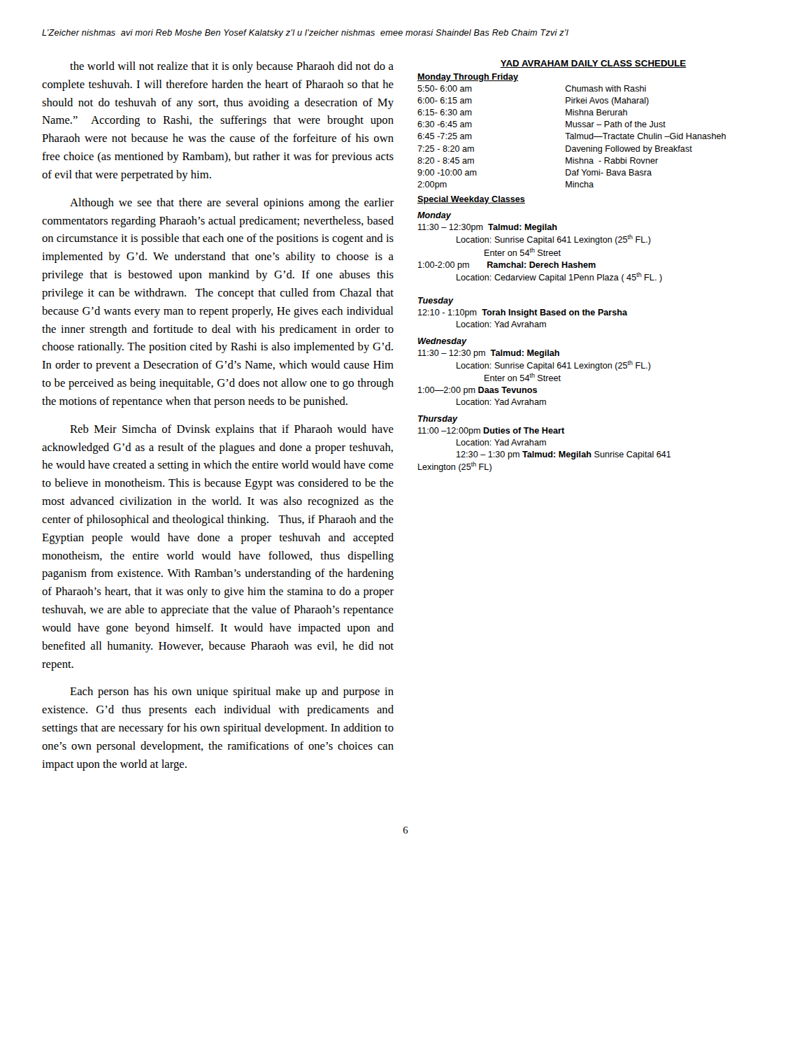L’Zeicher nishmas avi mori Reb Moshe Ben Yosef Kalatsky z’l u l’zeicher nishmas emee morasi Shaindel Bas Reb Chaim Tzvi z’l
the world will not realize that it is only because Pharaoh did not do a complete teshuvah. I will therefore harden the heart of Pharaoh so that he should not do teshuvah of any sort, thus avoiding a desecration of My Name.” According to Rashi, the sufferings that were brought upon Pharaoh were not because he was the cause of the forfeiture of his own free choice (as mentioned by Rambam), but rather it was for previous acts of evil that were perpetrated by him.
Although we see that there are several opinions among the earlier commentators regarding Pharaoh’s actual predicament; nevertheless, based on circumstance it is possible that each one of the positions is cogent and is implemented by G’d. We understand that one’s ability to choose is a privilege that is bestowed upon mankind by G’d. If one abuses this privilege it can be withdrawn. The concept that culled from Chazal that because G’d wants every man to repent properly, He gives each individual the inner strength and fortitude to deal with his predicament in order to choose rationally. The position cited by Rashi is also implemented by G’d. In order to prevent a Desecration of G’d’s Name, which would cause Him to be perceived as being inequitable, G’d does not allow one to go through the motions of repentance when that person needs to be punished.
Reb Meir Simcha of Dvinsk explains that if Pharaoh would have acknowledged G’d as a result of the plagues and done a proper teshuvah, he would have created a setting in which the entire world would have come to believe in monotheism. This is because Egypt was considered to be the most advanced civilization in the world. It was also recognized as the center of philosophical and theological thinking. Thus, if Pharaoh and the Egyptian people would have done a proper teshuvah and accepted monotheism, the entire world would have followed, thus dispelling paganism from existence. With Ramban’s understanding of the hardening of Pharaoh’s heart, that it was only to give him the stamina to do a proper teshuvah, we are able to appreciate that the value of Pharaoh’s repentance would have gone beyond himself. It would have impacted upon and benefited all humanity. However, because Pharaoh was evil, he did not repent.
Each person has his own unique spiritual make up and purpose in existence. G’d thus presents each individual with predicaments and settings that are necessary for his own spiritual development. In addition to one’s own personal development, the ramifications of one’s choices can impact upon the world at large.
YAD AVRAHAM DAILY CLASS SCHEDULE
Monday Through Friday
| 5:50- 6:00 am | Chumash with Rashi |
| 6:00- 6:15 am | Pirkei Avos (Maharal) |
| 6:15- 6:30 am | Mishna Berurah |
| 6:30 -6:45 am | Mussar – Path of the Just |
| 6:45 -7:25 am | Talmud—Tractate Chulin –Gid Hanasheh |
| 7:25 - 8:20 am | Davening Followed by Breakfast |
| 8:20 - 8:45 am | Mishna - Rabbi Rovner |
| 9:00 -10:00 am | Daf Yomi- Bava Basra |
| 2:00pm | Mincha |
Special Weekday Classes
Monday
11:30 – 12:30pm Talmud: Megilah
Location: Sunrise Capital 641 Lexington (25th FL.)
Enter on 54th Street
1:00-2:00 pm Ramchal: Derech Hashem
Location: Cedarview Capital 1Penn Plaza ( 45th FL. )
Tuesday
12:10 - 1:10pm Torah Insight Based on the Parsha
Location: Yad Avraham
Wednesday
11:30 – 12:30 pm Talmud: Megilah
Location: Sunrise Capital 641 Lexington (25th FL.)
Enter on 54th Street
1:00—2:00 pm Daas Tevunos
Location: Yad Avraham
Thursday
11:00 –12:00pm Duties of The Heart
Location: Yad Avraham
12:30 – 1:30 pm Talmud: Megilah Sunrise Capital 641
Lexington (25th FL)
6